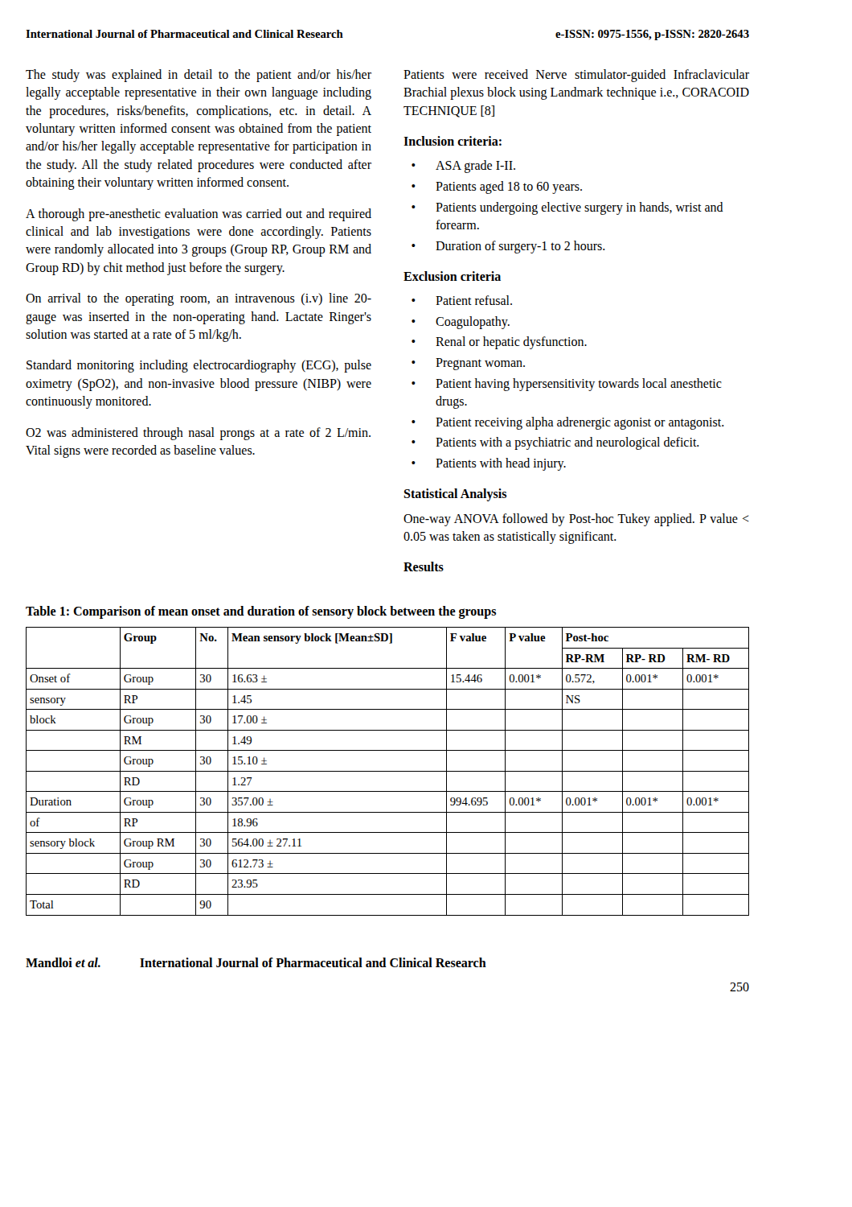International Journal of Pharmaceutical and Clinical Research e-ISSN: 0975-1556, p-ISSN: 2820-2643
The study was explained in detail to the patient and/or his/her legally acceptable representative in their own language including the procedures, risks/benefits, complications, etc. in detail. A voluntary written informed consent was obtained from the patient and/or his/her legally acceptable representative for participation in the study. All the study related procedures were conducted after obtaining their voluntary written informed consent.
A thorough pre-anesthetic evaluation was carried out and required clinical and lab investigations were done accordingly. Patients were randomly allocated into 3 groups (Group RP, Group RM and Group RD) by chit method just before the surgery.
On arrival to the operating room, an intravenous (i.v) line 20-gauge was inserted in the non-operating hand. Lactate Ringer's solution was started at a rate of 5 ml/kg/h.
Standard monitoring including electrocardiography (ECG), pulse oximetry (SpO2), and non-invasive blood pressure (NIBP) were continuously monitored.
O2 was administered through nasal prongs at a rate of 2 L/min. Vital signs were recorded as baseline values.
Patients were received Nerve stimulator-guided Infraclavicular Brachial plexus block using Landmark technique i.e., CORACOID TECHNIQUE [8]
Inclusion criteria:
ASA grade I-II.
Patients aged 18 to 60 years.
Patients undergoing elective surgery in hands, wrist and forearm.
Duration of surgery-1 to 2 hours.
Exclusion criteria
Patient refusal.
Coagulopathy.
Renal or hepatic dysfunction.
Pregnant woman.
Patient having hypersensitivity towards local anesthetic drugs.
Patient receiving alpha adrenergic agonist or antagonist.
Patients with a psychiatric and neurological deficit.
Patients with head injury.
Statistical Analysis
One-way ANOVA followed by Post-hoc Tukey applied. P value < 0.05 was taken as statistically significant.
Results
Table 1: Comparison of mean onset and duration of sensory block between the groups
| | Group | No. | Mean sensory block [Mean±SD] | F value | P value | Post-hoc |
| --- | --- | --- | --- | --- | --- | --- |
| RP-RM | RP- RD | RM- RD |
| Onset of | Group | 30 | 16.63 ± | 15.446 | 0.001* | 0.572, | 0.001* | 0.001* |
| sensory | RP | | 1.45 | | | NS | | |
| block | Group | 30 | 17.00 ± | | | | | |
| | RM | | 1.49 | | | | | |
| | Group | 30 | 15.10 ± | | | | | |
| | RD | | 1.27 | | | | | |
| Duration | Group | 30 | 357.00 ± | 994.695 | 0.001* | 0.001* | 0.001* | 0.001* |
| of | RP | | 18.96 | | | | | |
| sensory block | Group RM | 30 | 564.00 ± 27.11 | | | | | |
| | Group | 30 | 612.73 ± | | | | | |
| | RD | | 23.95 | | | | | |
| Total | | 90 | | | | | | |
Mandloi et al. International Journal of Pharmaceutical and Clinical Research
250